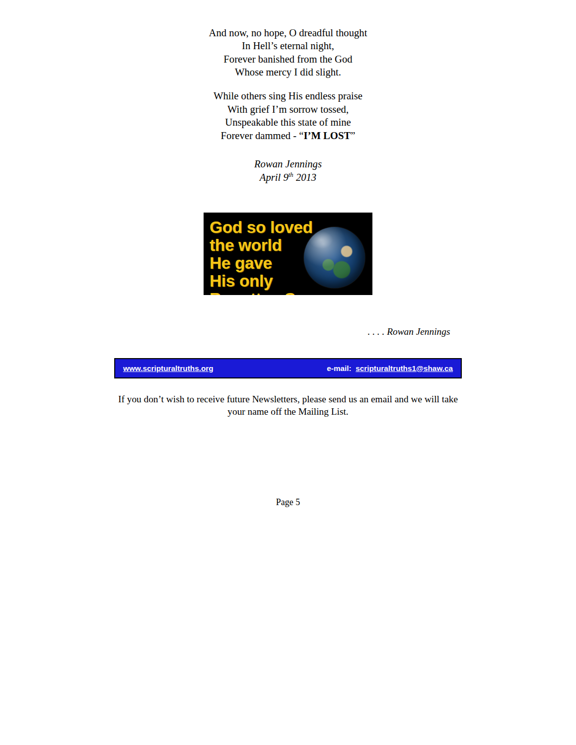And now, no hope, O dreadful thought
In Hell’s eternal night,
Forever banished from the God
Whose mercy I did slight.
While others sing His endless praise
With grief I’m sorrow tossed,
Unspeakable this state of mine
Forever dammed - “I’M LOST”
Rowan Jennings
April 9th 2013
God so loved
the world
He gave
His only
Begotten Son
. . . . Rowan Jennings
| www.scripturaltruths.org | e-mail: scripturaltruths1@shaw.ca |
If you don’t wish to receive future Newsletters, please send us an email and we will take your name off the Mailing List.
Page 5